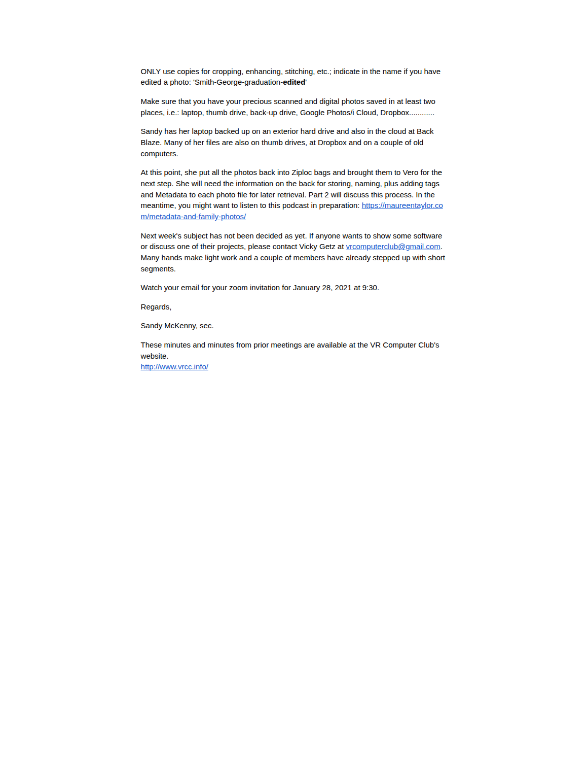ONLY use copies for cropping, enhancing, stitching, etc.; indicate in the name if you have edited a photo: 'Smith-George-graduation-edited'
Make sure that you have your precious scanned and digital photos saved in at least two places, i.e.: laptop, thumb drive, back-up drive, Google Photos/i Cloud, Dropbox............
Sandy has her laptop backed up on an exterior hard drive and also in the cloud at Back Blaze. Many of her files are also on thumb drives, at Dropbox and on a couple of old computers.
At this point, she put all the photos back into Ziploc bags and brought them to Vero for the next step. She will need the information on the back for storing, naming, plus adding tags and Metadata to each photo file for later retrieval. Part 2 will discuss this process. In the meantime, you might want to listen to this podcast in preparation: https://maureentaylor.com/metadata-and-family-photos/
Next week's subject has not been decided as yet. If anyone wants to show some software or discuss one of their projects, please contact Vicky Getz at vrcomputerclub@gmail.com. Many hands make light work and a couple of members have already stepped up with short segments.
Watch your email for your zoom invitation for January 28, 2021 at 9:30.
Regards,
Sandy McKenny, sec.
These minutes and minutes from prior meetings are available at the VR Computer Club's website.
http://www.vrcc.info/